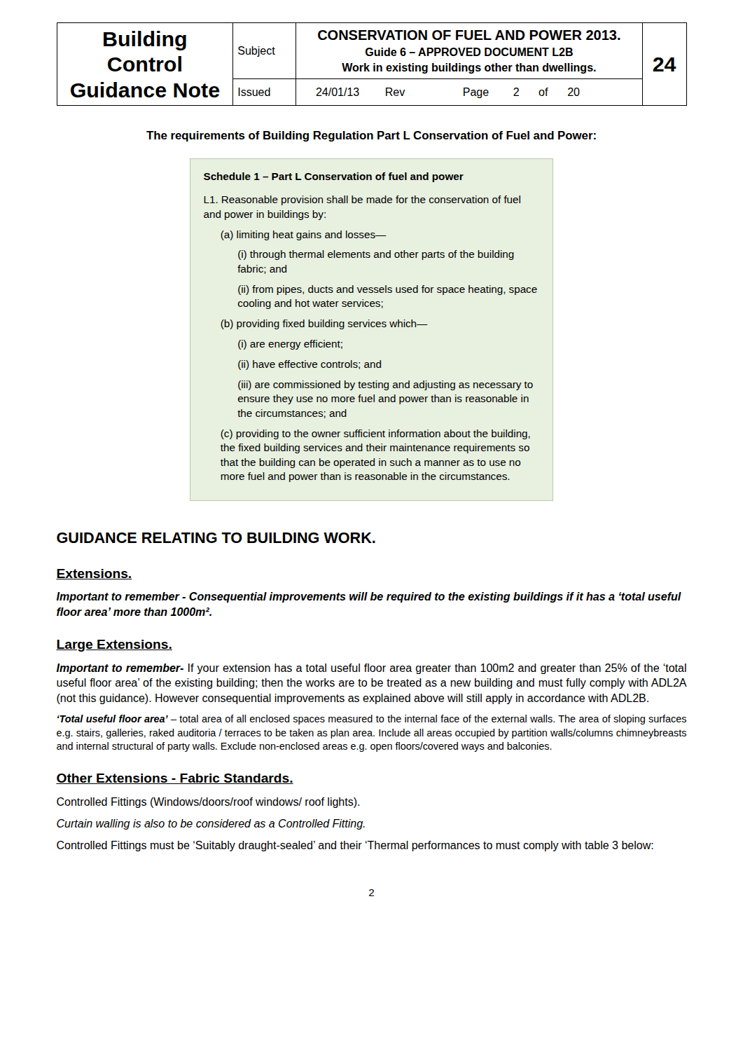| Building Control Guidance Note | Subject | CONSERVATION OF FUEL AND POWER 2013. Guide 6 – APPROVED DOCUMENT L2B Work in existing buildings other than dwellings. | 24 |
| Issued | / 24/01/13 / Rev / / Page / 2 / of / 20 / / |
The requirements of Building Regulation Part L Conservation of Fuel and Power:
Schedule 1 – Part L Conservation of fuel and power
L1. Reasonable provision shall be made for the conservation of fuel and power in buildings by:
(a) limiting heat gains and losses—
(i) through thermal elements and other parts of the building fabric; and
(ii) from pipes, ducts and vessels used for space heating, space cooling and hot water services;
(b) providing fixed building services which—
(i) are energy efficient;
(ii) have effective controls; and
(iii) are commissioned by testing and adjusting as necessary to ensure they use no more fuel and power than is reasonable in the circumstances; and
(c) providing to the owner sufficient information about the building, the fixed building services and their maintenance requirements so that the building can be operated in such a manner as to use no more fuel and power than is reasonable in the circumstances.
GUIDANCE RELATING TO BUILDING WORK.
Extensions.
Important to remember - Consequential improvements will be required to the existing buildings if it has a ‘total useful floor area’ more than 1000m².
Large Extensions.
Important to remember- If your extension has a total useful floor area greater than 100m2 and greater than 25% of the ‘total useful floor area’ of the existing building; then the works are to be treated as a new building and must fully comply with ADL2A (not this guidance). However consequential improvements as explained above will still apply in accordance with ADL2B.
‘Total useful floor area’ – total area of all enclosed spaces measured to the internal face of the external walls. The area of sloping surfaces e.g. stairs, galleries, raked auditoria / terraces to be taken as plan area. Include all areas occupied by partition walls/columns chimneybreasts and internal structural of party walls. Exclude non-enclosed areas e.g. open floors/covered ways and balconies.
Other Extensions - Fabric Standards.
Controlled Fittings (Windows/doors/roof windows/ roof lights).
Curtain walling is also to be considered as a Controlled Fitting.
Controlled Fittings must be ‘Suitably draught-sealed’ and their ‘Thermal performances to must comply with table 3 below:
2